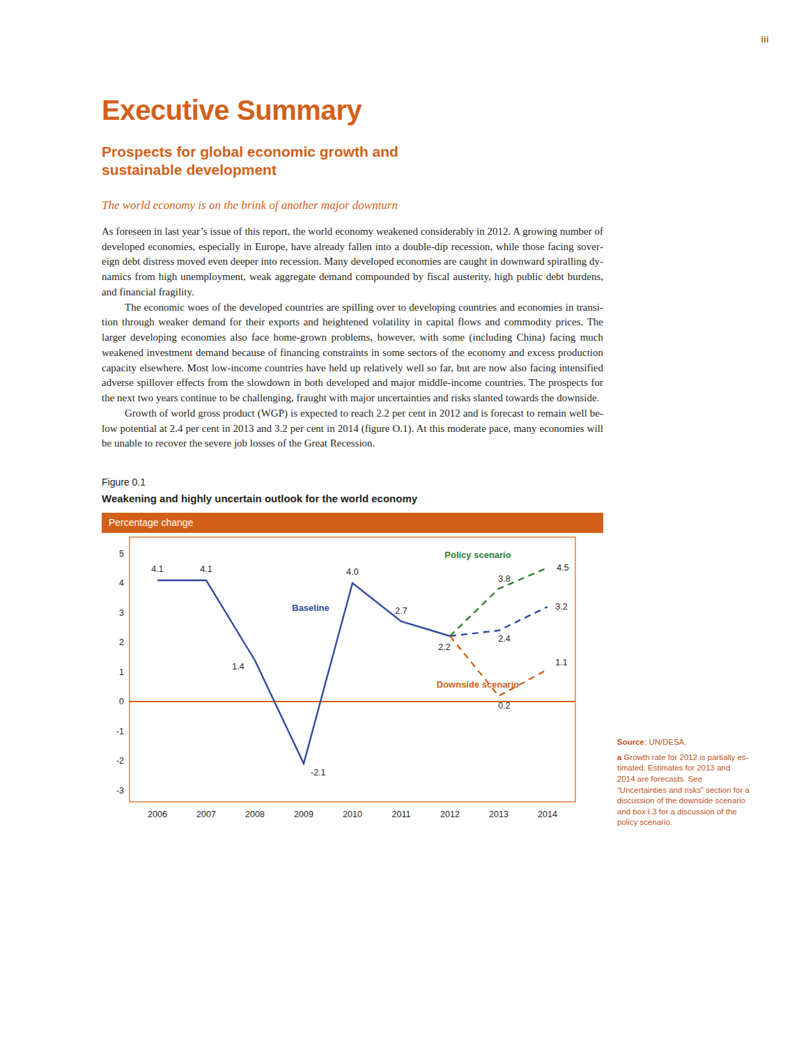iii
Executive Summary
Prospects for global economic growth and
sustainable development
The world economy is on the brink of another major downturn
As foreseen in last year’s issue of this report, the world economy weakened considerably in 2012. A growing number of developed economies, especially in Europe, have already fallen into a double-dip recession, while those facing sovereign debt distress moved even deeper into recession. Many developed economies are caught in downward spiralling dynamics from high unemployment, weak aggregate demand compounded by fiscal austerity, high public debt burdens, and financial fragility.
The economic woes of the developed countries are spilling over to developing countries and economies in transition through weaker demand for their exports and heightened volatility in capital flows and commodity prices. The larger developing economies also face home-grown problems, however, with some (including China) facing much weakened investment demand because of financing constraints in some sectors of the economy and excess production capacity elsewhere. Most low-income countries have held up relatively well so far, but are now also facing intensified adverse spillover effects from the slowdown in both developed and major middle-income countries. The prospects for the next two years continue to be challenging, fraught with major uncertainties and risks slanted towards the downside.
Growth of world gross product (WGP) is expected to reach 2.2 per cent in 2012 and is forecast to remain well below potential at 2.4 per cent in 2013 and 3.2 per cent in 2014 (figure O.1). At this moderate pace, many economies will be unable to recover the severe job losses of the Great Recession.
Figure 0.1
Weakening and highly uncertain outlook for the world economy
Percentage change
5 4 3 2 1 0 -1 -2 -3 2006 2007 2008 2009 2010 2011 2012 2013 2014 4.1 4.1 1.4 -2.1 4.0 2.7 2.2 2.4 3.2 3.8 4.5 0.2 1.1 Policy scenario Baseline Downside scenario
Source: UN/DESA.
a Growth rate for 2012 is partially estimated. Estimates for 2013 and 2014 are forecasts. See “Uncertainties and risks” section for a discussion of the downside scenario and box I.3 for a discussion of the policy scenario.